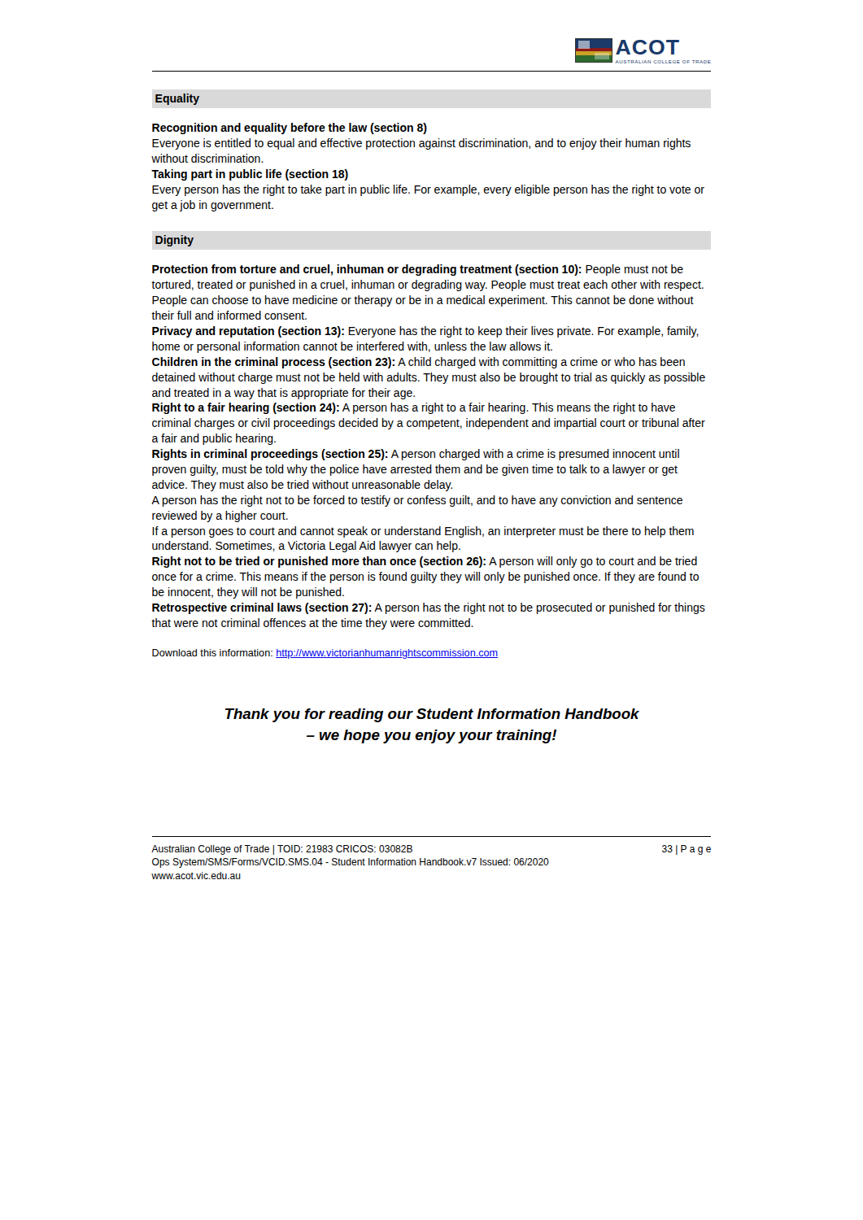ACOT AUSTRALIAN COLLEGE OF TRADE
Equality
Recognition and equality before the law (section 8)
Everyone is entitled to equal and effective protection against discrimination, and to enjoy their human rights without discrimination.
Taking part in public life (section 18)
Every person has the right to take part in public life. For example, every eligible person has the right to vote or get a job in government.
Dignity
Protection from torture and cruel, inhuman or degrading treatment (section 10): People must not be tortured, treated or punished in a cruel, inhuman or degrading way. People must treat each other with respect. People can choose to have medicine or therapy or be in a medical experiment. This cannot be done without their full and informed consent.
Privacy and reputation (section 13): Everyone has the right to keep their lives private. For example, family, home or personal information cannot be interfered with, unless the law allows it.
Children in the criminal process (section 23): A child charged with committing a crime or who has been detained without charge must not be held with adults. They must also be brought to trial as quickly as possible and treated in a way that is appropriate for their age.
Right to a fair hearing (section 24): A person has a right to a fair hearing. This means the right to have criminal charges or civil proceedings decided by a competent, independent and impartial court or tribunal after a fair and public hearing.
Rights in criminal proceedings (section 25): A person charged with a crime is presumed innocent until proven guilty, must be told why the police have arrested them and be given time to talk to a lawyer or get advice. They must also be tried without unreasonable delay.
A person has the right not to be forced to testify or confess guilt, and to have any conviction and sentence reviewed by a higher court.
If a person goes to court and cannot speak or understand English, an interpreter must be there to help them understand. Sometimes, a Victoria Legal Aid lawyer can help.
Right not to be tried or punished more than once (section 26): A person will only go to court and be tried once for a crime. This means if the person is found guilty they will only be punished once. If they are found to be innocent, they will not be punished.
Retrospective criminal laws (section 27): A person has the right not to be prosecuted or punished for things that were not criminal offences at the time they were committed.
Download this information: http://www.victorianhumanrightscommission.com
Thank you for reading our Student Information Handbook
– we hope you enjoy your training!
Australian College of Trade | TOID: 21983 CRICOS: 03082B
Ops System/SMS/Forms/VCID.SMS.04 - Student Information Handbook.v7 Issued: 06/2020
www.acot.vic.edu.au
33 | P a g e